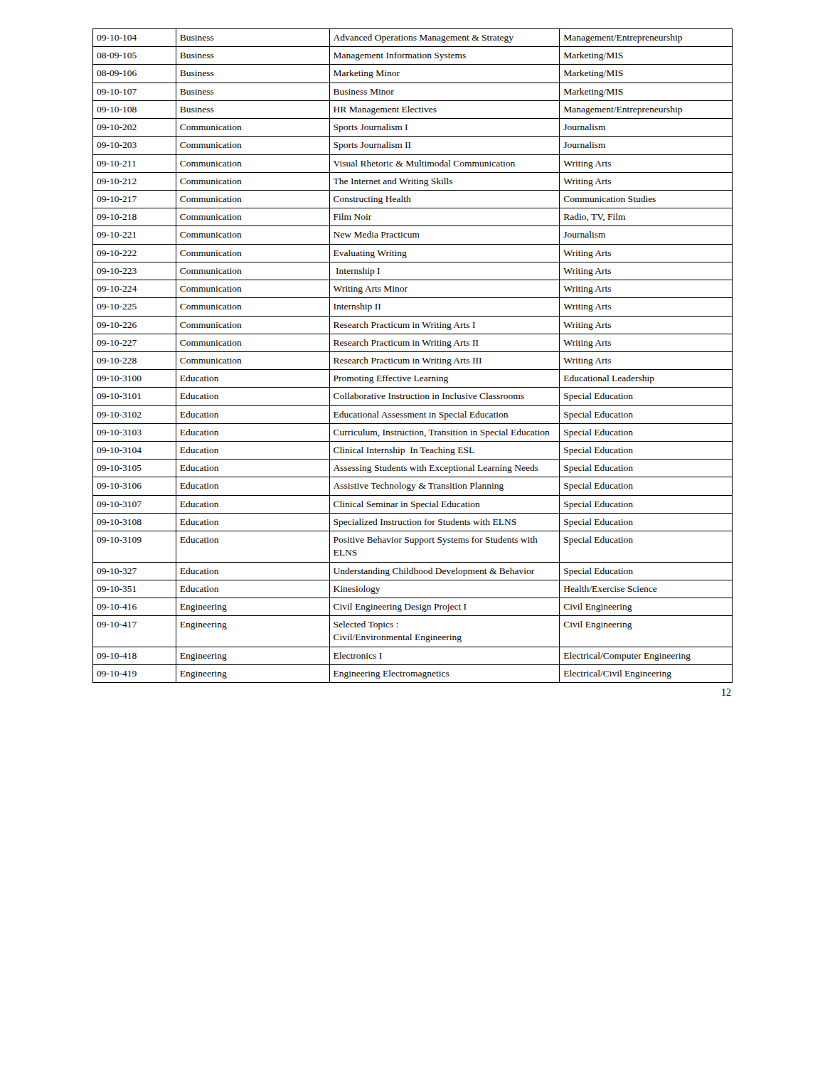| 09-10-104 | Business | Advanced Operations Management & Strategy | Management/Entrepreneurship |
| 08-09-105 | Business | Management Information Systems | Marketing/MIS |
| 08-09-106 | Business | Marketing Minor | Marketing/MIS |
| 09-10-107 | Business | Business Minor | Marketing/MIS |
| 09-10-108 | Business | HR Management Electives | Management/Entrepreneurship |
| 09-10-202 | Communication | Sports Journalism I | Journalism |
| 09-10-203 | Communication | Sports Journalism II | Journalism |
| 09-10-211 | Communication | Visual Rhetoric & Multimodal Communication | Writing Arts |
| 09-10-212 | Communication | The Internet and Writing Skills | Writing Arts |
| 09-10-217 | Communication | Constructing Health | Communication Studies |
| 09-10-218 | Communication | Film Noir | Radio, TV, Film |
| 09-10-221 | Communication | New Media Practicum | Journalism |
| 09-10-222 | Communication | Evaluating Writing | Writing Arts |
| 09-10-223 | Communication | Internship I | Writing Arts |
| 09-10-224 | Communication | Writing Arts Minor | Writing Arts |
| 09-10-225 | Communication | Internship II | Writing Arts |
| 09-10-226 | Communication | Research Practicum in Writing Arts I | Writing Arts |
| 09-10-227 | Communication | Research Practicum in Writing Arts II | Writing Arts |
| 09-10-228 | Communication | Research Practicum in Writing Arts III | Writing Arts |
| 09-10-3100 | Education | Promoting Effective Learning | Educational Leadership |
| 09-10-3101 | Education | Collaborative Instruction in Inclusive Classrooms | Special Education |
| 09-10-3102 | Education | Educational Assessment in Special Education | Special Education |
| 09-10-3103 | Education | Curriculum, Instruction, Transition in Special Education | Special Education |
| 09-10-3104 | Education | Clinical Internship In Teaching ESL | Special Education |
| 09-10-3105 | Education | Assessing Students with Exceptional Learning Needs | Special Education |
| 09-10-3106 | Education | Assistive Technology & Transition Planning | Special Education |
| 09-10-3107 | Education | Clinical Seminar in Special Education | Special Education |
| 09-10-3108 | Education | Specialized Instruction for Students with ELNS | Special Education |
| 09-10-3109 | Education | Positive Behavior Support Systems for Students with ELNS | Special Education |
| 09-10-327 | Education | Understanding Childhood Development & Behavior | Special Education |
| 09-10-351 | Education | Kinesiology | Health/Exercise Science |
| 09-10-416 | Engineering | Civil Engineering Design Project I | Civil Engineering |
| 09-10-417 | Engineering | Selected Topics : Civil/Environmental Engineering | Civil Engineering |
| 09-10-418 | Engineering | Electronics I | Electrical/Computer Engineering |
| 09-10-419 | Engineering | Engineering Electromagnetics | Electrical/Civil Engineering |
12